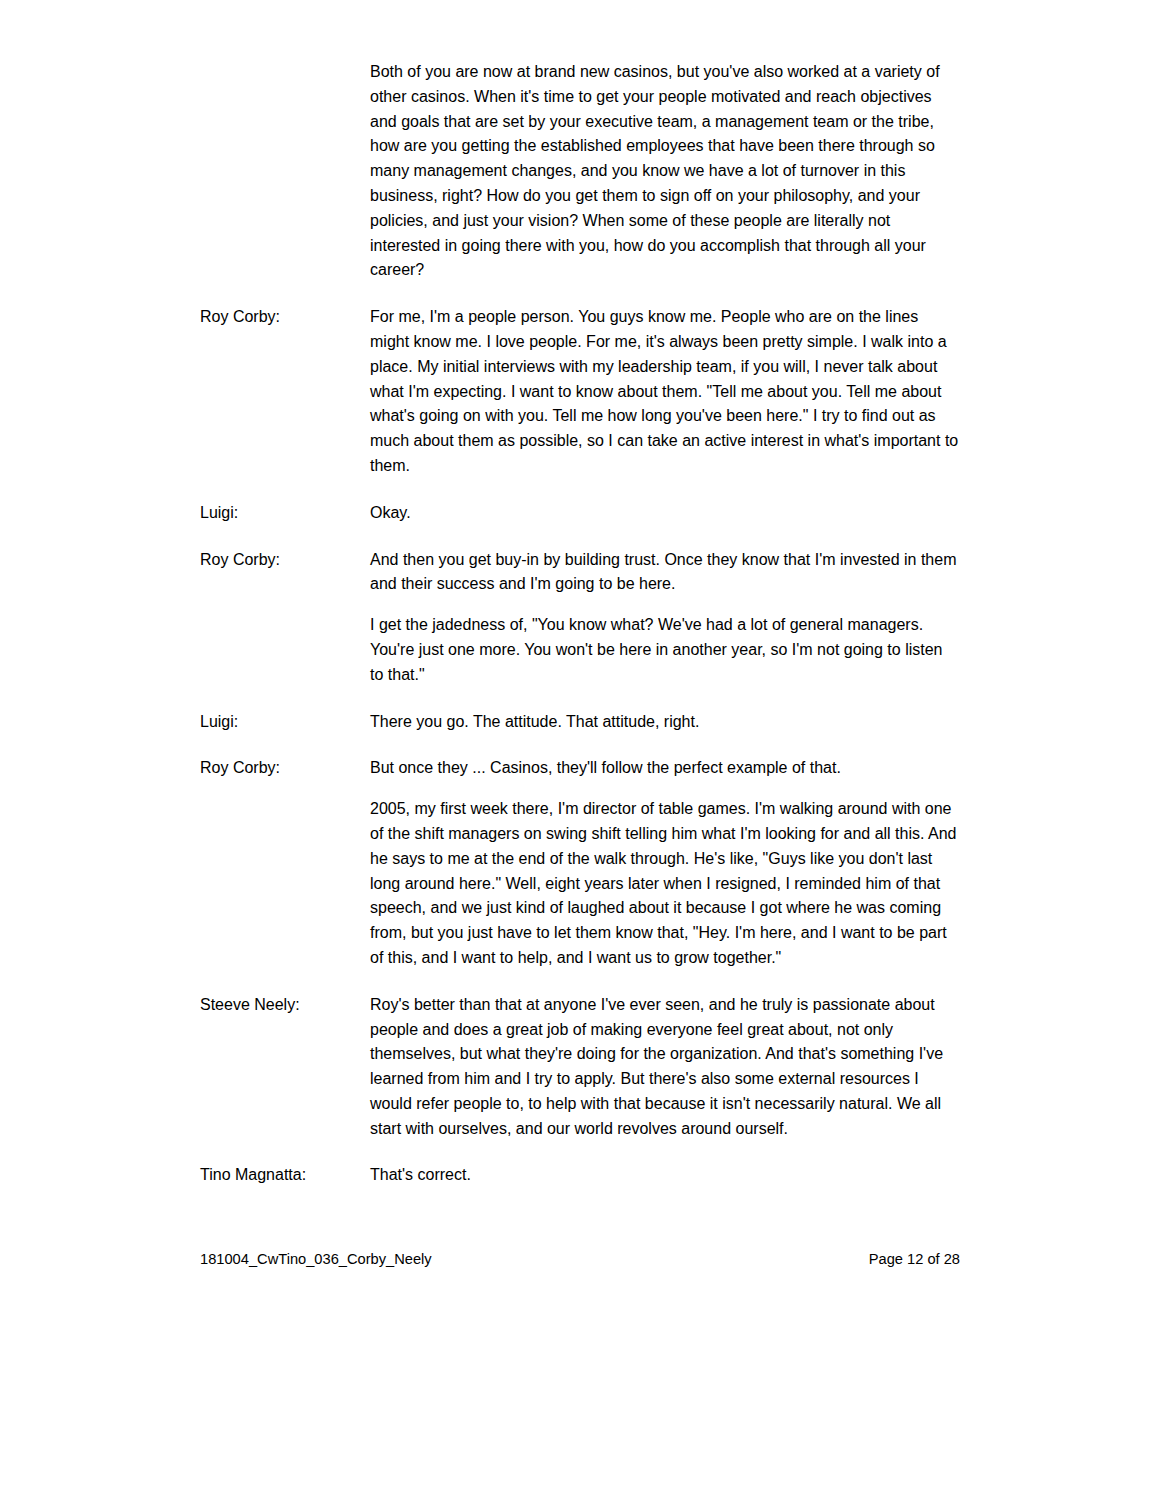Both of you are now at brand new casinos, but you've also worked at a variety of other casinos. When it's time to get your people motivated and reach objectives and goals that are set by your executive team, a management team or the tribe, how are you getting the established employees that have been there through so many management changes, and you know we have a lot of turnover in this business, right? How do you get them to sign off on your philosophy, and your policies, and just your vision? When some of these people are literally not interested in going there with you, how do you accomplish that through all your career?
Roy Corby:
For me, I'm a people person. You guys know me. People who are on the lines might know me. I love people. For me, it's always been pretty simple. I walk into a place. My initial interviews with my leadership team, if you will, I never talk about what I'm expecting. I want to know about them. "Tell me about you. Tell me about what's going on with you. Tell me how long you've been here." I try to find out as much about them as possible, so I can take an active interest in what's important to them.
Luigi:
Okay.
Roy Corby:
And then you get buy-in by building trust. Once they know that I'm invested in them and their success and I'm going to be here.
I get the jadedness of, "You know what? We've had a lot of general managers. You're just one more. You won't be here in another year, so I'm not going to listen to that."
Luigi:
There you go. The attitude. That attitude, right.
Roy Corby:
But once they ... Casinos, they'll follow the perfect example of that.
2005, my first week there, I'm director of table games. I'm walking around with one of the shift managers on swing shift telling him what I'm looking for and all this. And he says to me at the end of the walk through. He's like, "Guys like you don't last long around here." Well, eight years later when I resigned, I reminded him of that speech, and we just kind of laughed about it because I got where he was coming from, but you just have to let them know that, "Hey. I'm here, and I want to be part of this, and I want to help, and I want us to grow together."
Steeve Neely:
Roy's better than that at anyone I've ever seen, and he truly is passionate about people and does a great job of making everyone feel great about, not only themselves, but what they're doing for the organization. And that's something I've learned from him and I try to apply. But there's also some external resources I would refer people to, to help with that because it isn't necessarily natural. We all start with ourselves, and our world revolves around ourself.
Tino Magnatta:
That's correct.
181004_CwTino_036_Corby_Neely Page 12 of 28